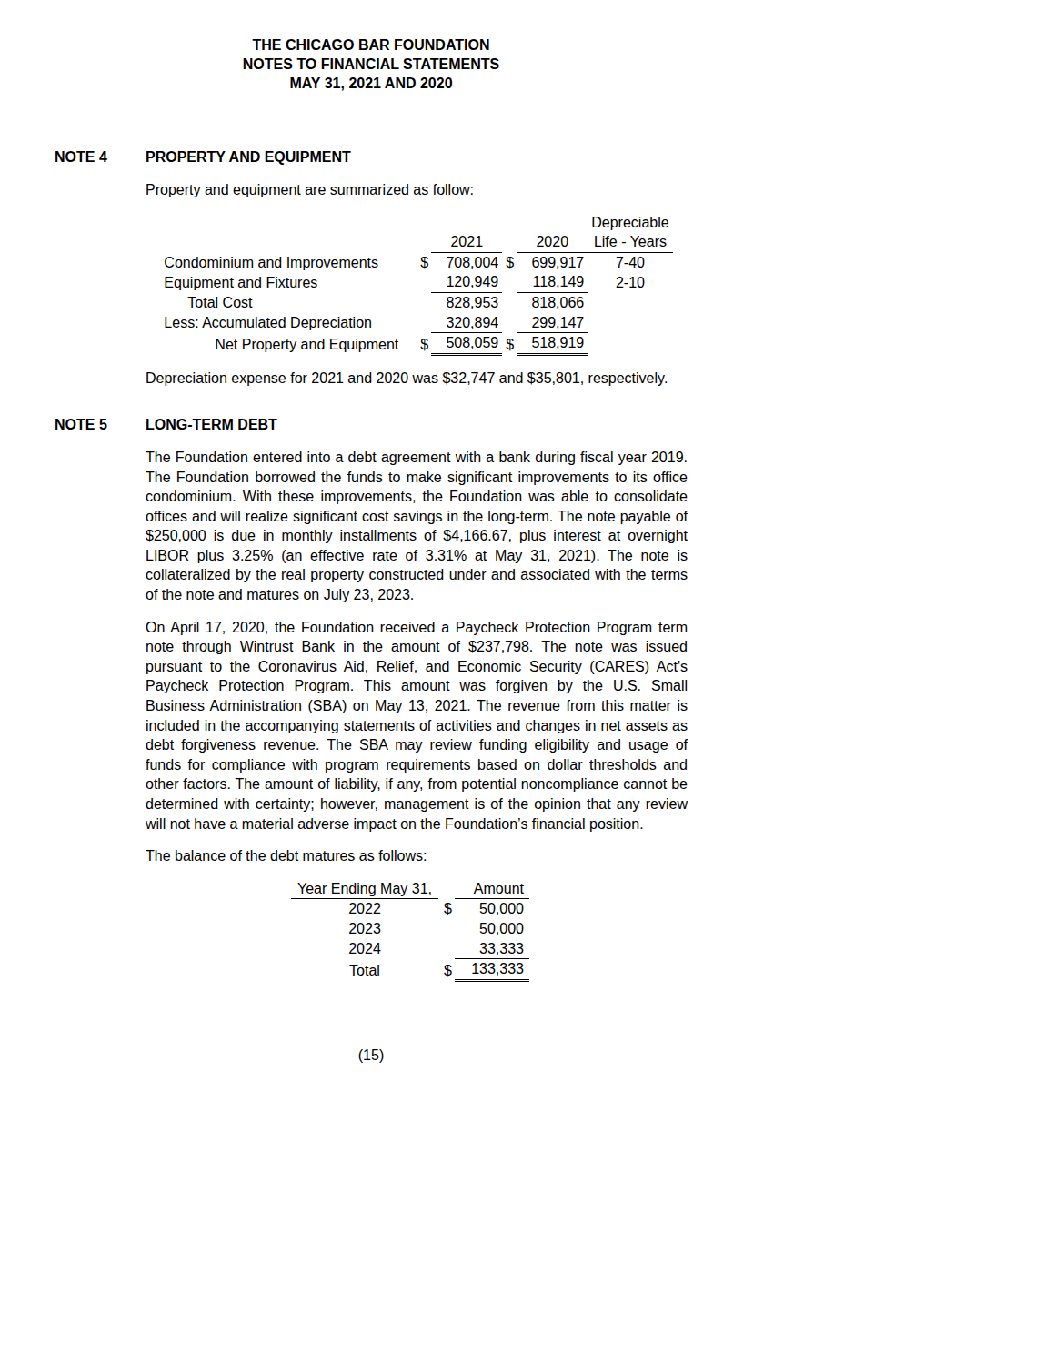THE CHICAGO BAR FOUNDATION
NOTES TO FINANCIAL STATEMENTS
MAY 31, 2021 AND 2020
NOTE 4
PROPERTY AND EQUIPMENT
Property and equipment are summarized as follow:
| | | | | | Depreciable |
| | | 2021 | | 2020 | Life - Years |
| Condominium and Improvements | $ | 708,004 | $ | 699,917 | 7-40 |
| Equipment and Fixtures | | 120,949 | | 118,149 | 2-10 |
| Total Cost | | 828,953 | | 818,066 | |
| Less: Accumulated Depreciation | | 320,894 | | 299,147 | |
| Net Property and Equipment | $ | 508,059 | $ | 518,919 | |
Depreciation expense for 2021 and 2020 was $32,747 and $35,801, respectively.
NOTE 5
LONG-TERM DEBT
The Foundation entered into a debt agreement with a bank during fiscal year 2019. The Foundation borrowed the funds to make significant improvements to its office condominium. With these improvements, the Foundation was able to consolidate offices and will realize significant cost savings in the long-term. The note payable of $250,000 is due in monthly installments of $4,166.67, plus interest at overnight LIBOR plus 3.25% (an effective rate of 3.31% at May 31, 2021). The note is collateralized by the real property constructed under and associated with the terms of the note and matures on July 23, 2023.
On April 17, 2020, the Foundation received a Paycheck Protection Program term note through Wintrust Bank in the amount of $237,798. The note was issued pursuant to the Coronavirus Aid, Relief, and Economic Security (CARES) Act's Paycheck Protection Program. This amount was forgiven by the U.S. Small Business Administration (SBA) on May 13, 2021. The revenue from this matter is included in the accompanying statements of activities and changes in net assets as debt forgiveness revenue. The SBA may review funding eligibility and usage of funds for compliance with program requirements based on dollar thresholds and other factors. The amount of liability, if any, from potential noncompliance cannot be determined with certainty; however, management is of the opinion that any review will not have a material adverse impact on the Foundation’s financial position.
The balance of the debt matures as follows:
| Year Ending May 31, | | Amount |
| 2022 | $ | 50,000 |
| 2023 | | 50,000 |
| 2024 | | 33,333 |
| Total | $ | 133,333 |
(15)